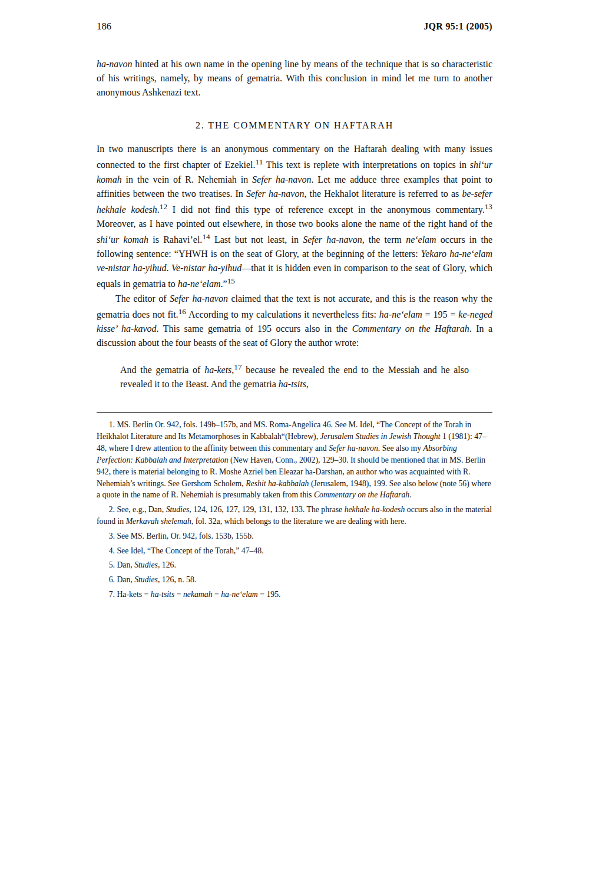186 JQR 95:1 (2005)
ha-navon hinted at his own name in the opening line by means of the technique that is so characteristic of his writings, namely, by means of gematria. With this conclusion in mind let me turn to another anonymous Ashkenazi text.
2. The Commentary on Haftarah
In two manuscripts there is an anonymous commentary on the Haftarah dealing with many issues connected to the first chapter of Ezekiel.11 This text is replete with interpretations on topics in shi‘ur komah in the vein of R. Nehemiah in Sefer ha-navon. Let me adduce three examples that point to affinities between the two treatises. In Sefer ha-navon, the Hekhalot literature is referred to as be-sefer hekhale kodesh.12 I did not find this type of reference except in the anonymous commentary.13 Moreover, as I have pointed out elsewhere, in those two books alone the name of the right hand of the shi‘ur komah is Rahavi’el.14 Last but not least, in Sefer ha-navon, the term ne‘elam occurs in the following sentence: “YHWH is on the seat of Glory, at the beginning of the letters: Yekaro ha-ne‘elam ve-nistar ha-yihud. Ve-nistar ha-yihud—that it is hidden even in comparison to the seat of Glory, which equals in gematria to ha-ne‘elam.”15
The editor of Sefer ha-navon claimed that the text is not accurate, and this is the reason why the gematria does not fit.16 According to my calculations it nevertheless fits: ha-ne‘elam = 195 = ke-neged kisse’ ha-kavod. This same gematria of 195 occurs also in the Commentary on the Haftarah. In a discussion about the four beasts of the seat of Glory the author wrote:
And the gematria of ha-kets,17 because he revealed the end to the Messiah and he also revealed it to the Beast. And the gematria ha-tsits,
MS. Berlin Or. 942, fols. 149b–157b, and MS. Roma-Angelica 46. See M. Idel, “The Concept of the Torah in Heikhalot Literature and Its Metamorphoses in Kabbalah“(Hebrew), Jerusalem Studies in Jewish Thought 1 (1981): 47–48, where I drew attention to the affinity between this commentary and Sefer ha-navon. See also my Absorbing Perfection: Kabbalah and Interpretation (New Haven, Conn., 2002), 129–30. It should be mentioned that in MS. Berlin 942, there is material belonging to R. Moshe Azriel ben Eleazar ha-Darshan, an author who was acquainted with R. Nehemiah’s writings. See Gershom Scholem, Reshit ha-kabbalah (Jerusalem, 1948), 199. See also below (note 56) where a quote in the name of R. Nehemiah is presumably taken from this Commentary on the Haftarah.
See, e.g., Dan, Studies, 124, 126, 127, 129, 131, 132, 133. The phrase hekhale ha-kodesh occurs also in the material found in Merkavah shelemah, fol. 32a, which belongs to the literature we are dealing with here.
See MS. Berlin, Or. 942, fols. 153b, 155b.
See Idel, “The Concept of the Torah,” 47–48.
Dan, Studies, 126.
Dan, Studies, 126, n. 58.
Ha-kets = ha-tsits = nekamah = ha-ne‘elam = 195.